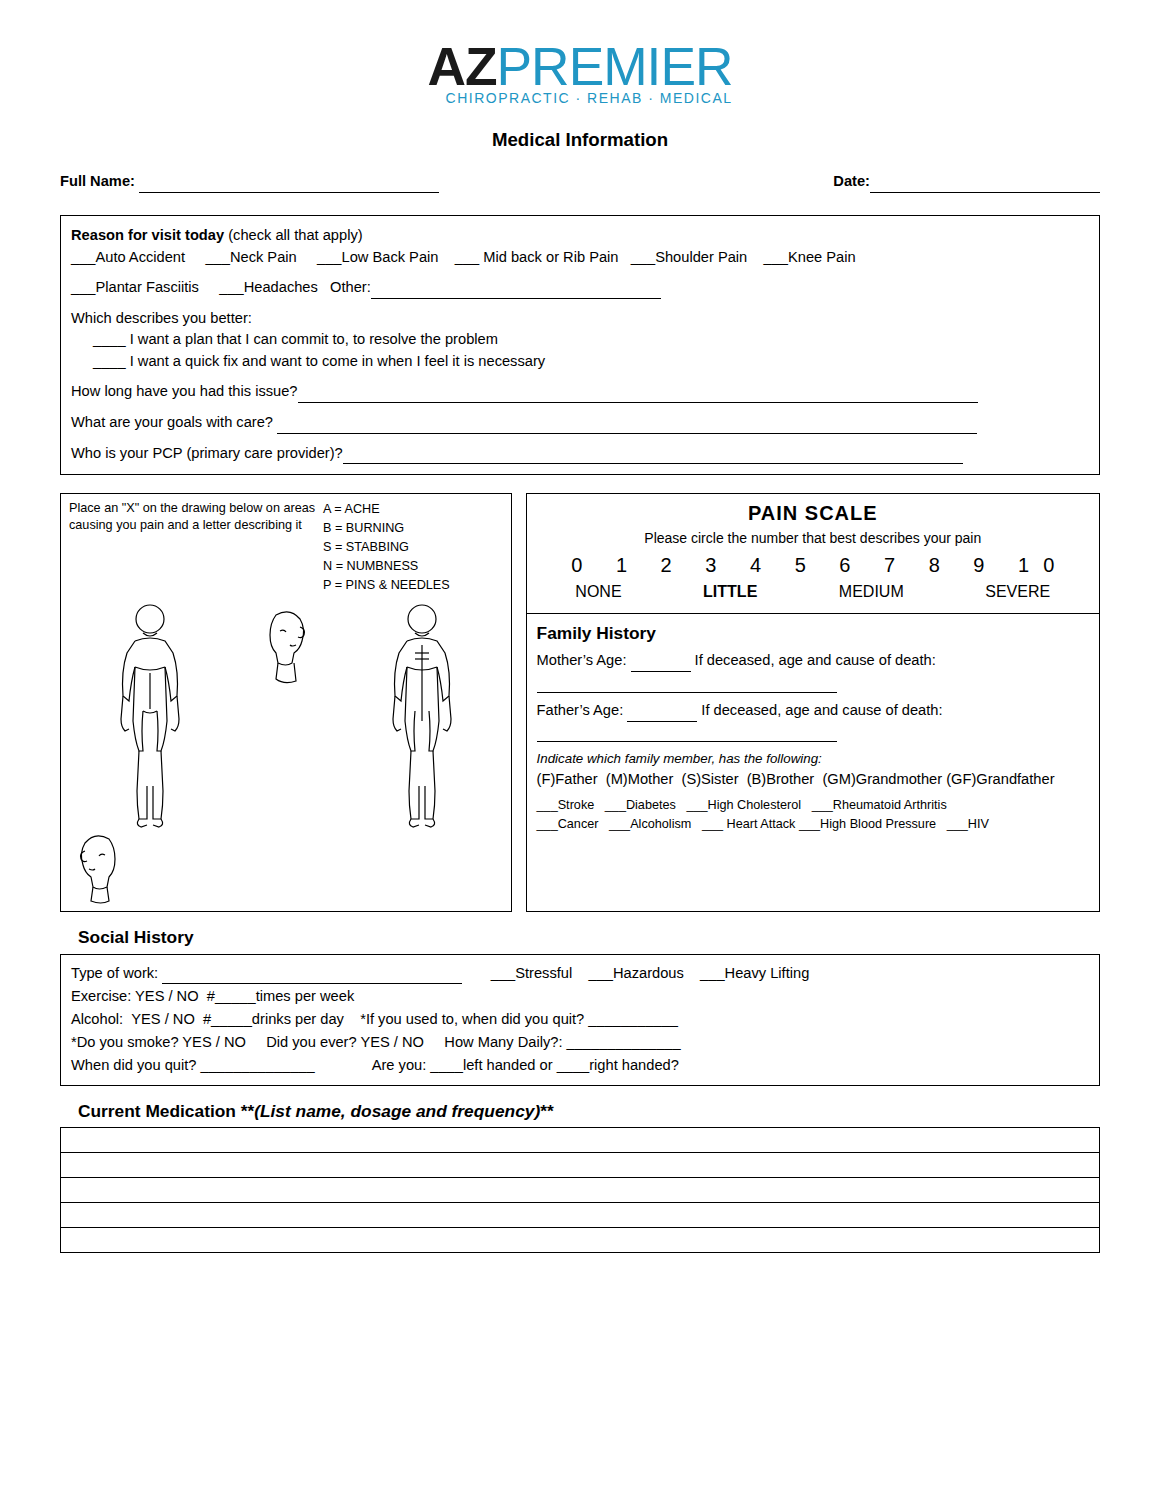AZ PREMIER
CHIROPRACTIC · REHAB · MEDICAL
Medical Information
Full Name:
Date:
Reason for visit today (check all that apply)
___Auto Accident ___Neck Pain ___Low Back Pain ___ Mid back or Rib Pain ___Shoulder Pain ___Knee Pain
___Plantar Fasciitis ___Headaches Other:
Which describes you better:
____ I want a plan that I can commit to, to resolve the problem
____ I want a quick fix and want to come in when I feel it is necessary
How long have you had this issue?
What are your goals with care?
Who is your PCP (primary care provider)?
Place an "X" on the drawing below on areas causing you pain and a letter describing it
A = ACHE
B = BURNING
S = STABBING
N = NUMBNESS
P = PINS & NEEDLES
PAIN SCALE
Please circle the number that best describes your pain
0 1 2 3 4 5 6 7 8 9 10
NONE LITTLE MEDIUM SEVERE
Family History
Mother’s Age: If deceased, age and cause of death:
Father’s Age: If deceased, age and cause of death:
Indicate which family member, has the following:
(F)Father (M)Mother (S)Sister (B)Brother (GM)Grandmother (GF)Grandfather
___Stroke ___Diabetes ___High Cholesterol ___Rheumatoid Arthritis
___Cancer ___Alcoholism ___ Heart Attack ___High Blood Pressure ___HIV
Social History
Type of work: ___Stressful ___Hazardous ___Heavy Lifting
Exercise: YES / NO #_____times per week
Alcohol: YES / NO #_____drinks per day *If you used to, when did you quit? ___________
*Do you smoke? YES / NO Did you ever? YES / NO How Many Daily?: ______________
When did you quit? ______________ Are you: ____left handed or ____right handed?
Current Medication **(List name, dosage and frequency)**